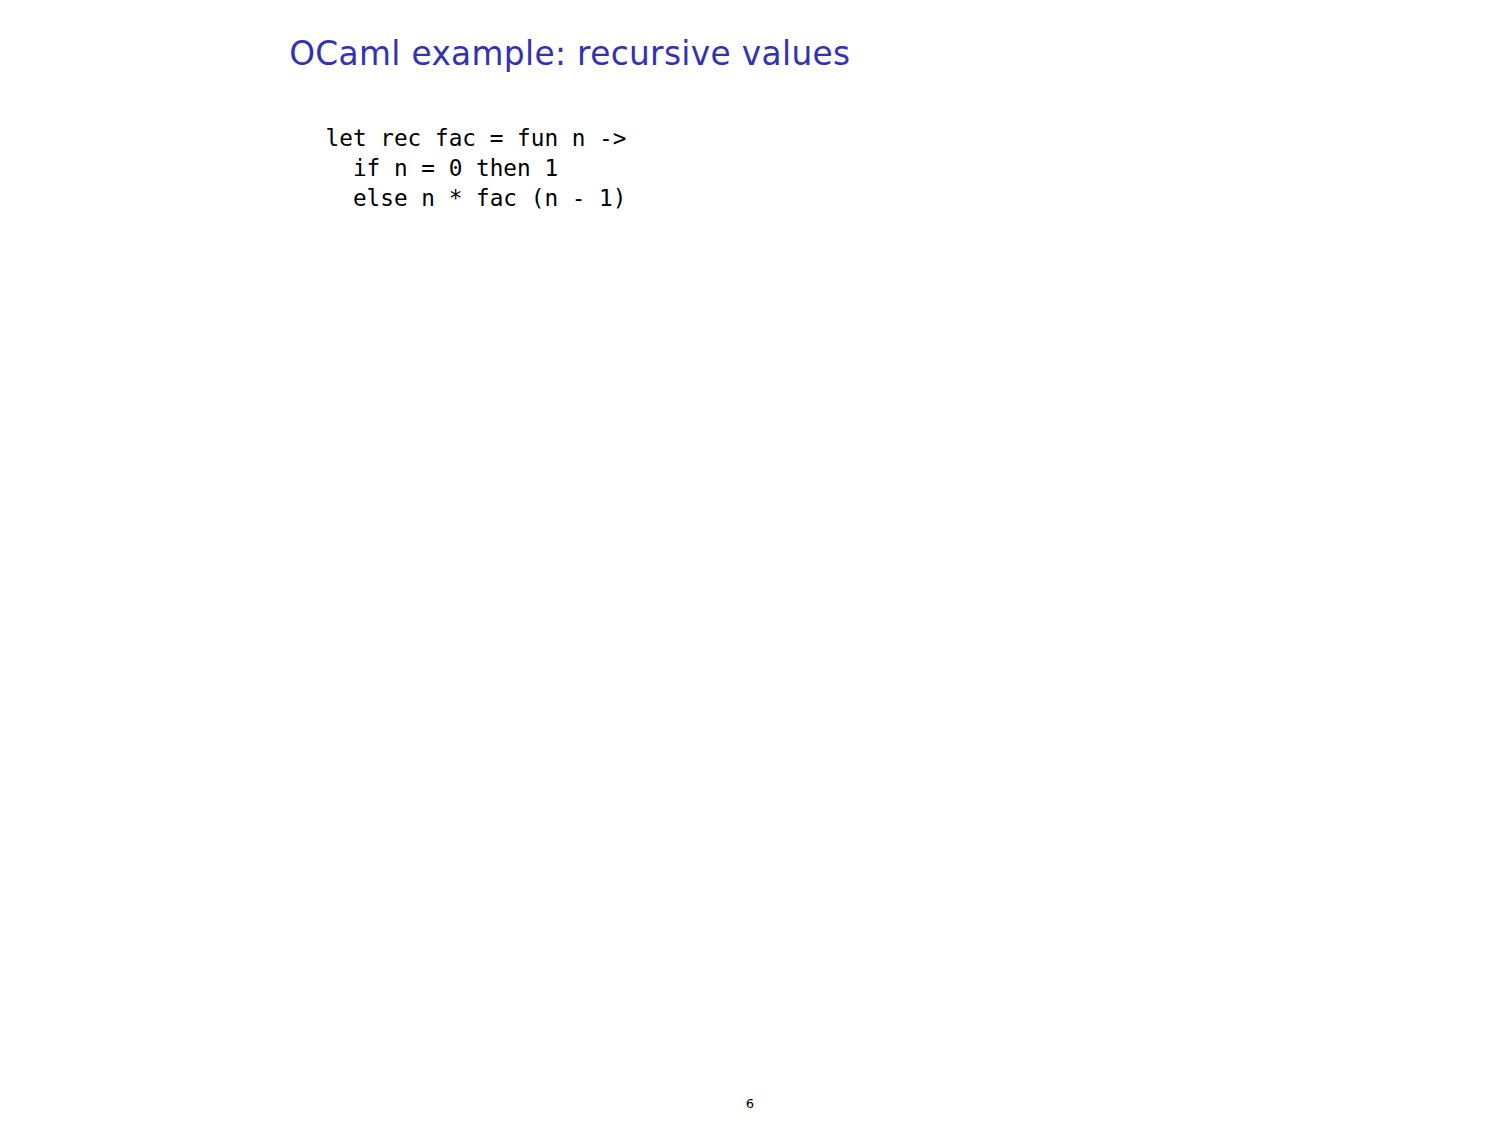OCaml example: recursive values
let rec fac = fun n ->
  if n = 0 then 1
  else n * fac (n - 1)
6